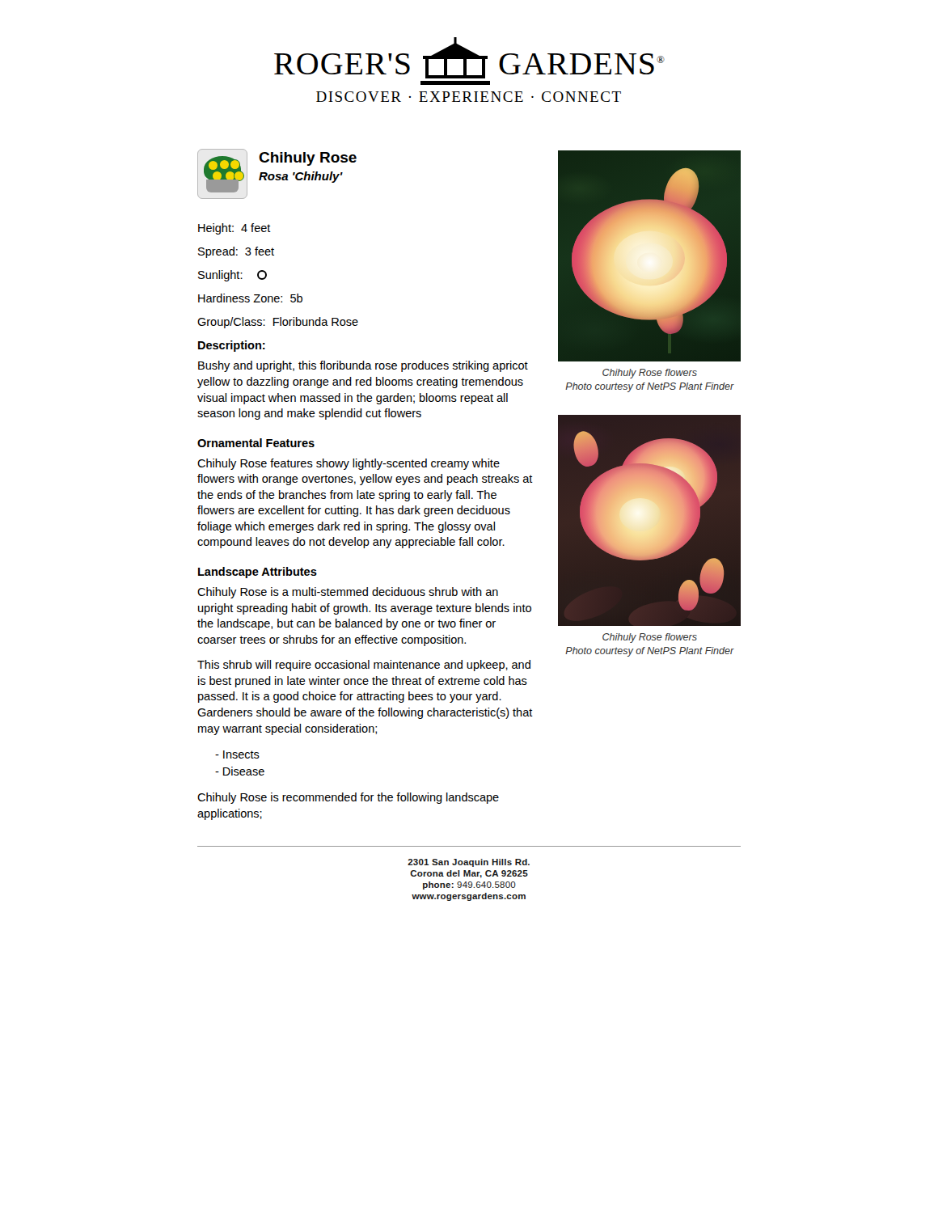Roger's Gardens®
Discover · Experience · Connect
Chihuly Rose
Rosa 'Chihuly'
Height: 4 feet
Spread: 3 feet
Sunlight:
Hardiness Zone: 5b
Group/Class: Floribunda Rose
Description:
Bushy and upright, this floribunda rose produces striking apricot yellow to dazzling orange and red blooms creating tremendous visual impact when massed in the garden; blooms repeat all season long and make splendid cut flowers
Ornamental Features
Chihuly Rose features showy lightly-scented creamy white flowers with orange overtones, yellow eyes and peach streaks at the ends of the branches from late spring to early fall. The flowers are excellent for cutting. It has dark green deciduous foliage which emerges dark red in spring. The glossy oval compound leaves do not develop any appreciable fall color.
Landscape Attributes
Chihuly Rose is a multi-stemmed deciduous shrub with an upright spreading habit of growth. Its average texture blends into the landscape, but can be balanced by one or two finer or coarser trees or shrubs for an effective composition.
This shrub will require occasional maintenance and upkeep, and is best pruned in late winter once the threat of extreme cold has passed. It is a good choice for attracting bees to your yard. Gardeners should be aware of the following characteristic(s) that may warrant special consideration;
Insects
Disease
Chihuly Rose is recommended for the following landscape applications;
Chihuly Rose flowers
Photo courtesy of NetPS Plant Finder
Chihuly Rose flowers
Photo courtesy of NetPS Plant Finder
2301 San Joaquin Hills Rd.
Corona del Mar, CA 92625
phone: 949.640.5800
www.rogersgardens.com